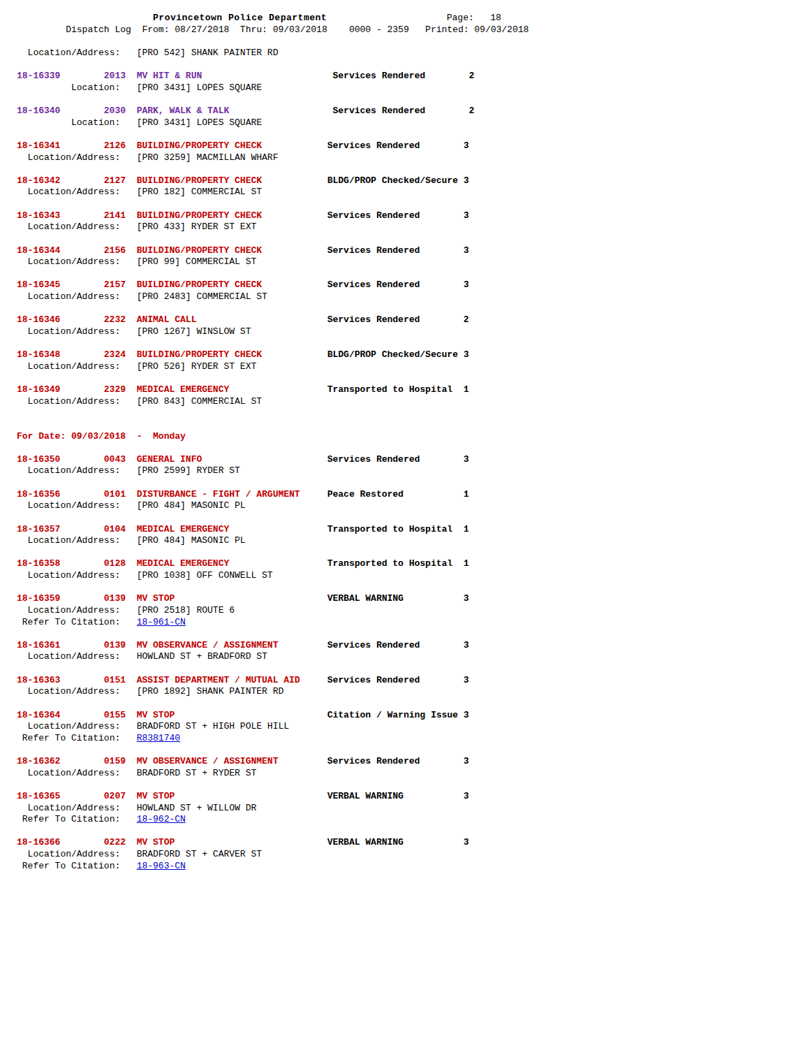Provincetown Police Department                      Page:   18
         Dispatch Log  From: 08/27/2018  Thru: 09/03/2018    0000 - 2359   Printed: 09/03/2018

  Location/Address:   [PRO 542] SHANK PAINTER RD

18-16339        2013  MV HIT & RUN                        Services Rendered        2
          Location:   [PRO 3431] LOPES SQUARE

18-16340        2030  PARK, WALK & TALK                   Services Rendered        2
          Location:   [PRO 3431] LOPES SQUARE

18-16341        2126  BUILDING/PROPERTY CHECK            Services Rendered        3
  Location/Address:   [PRO 3259] MACMILLAN WHARF

18-16342        2127  BUILDING/PROPERTY CHECK            BLDG/PROP Checked/Secure 3
  Location/Address:   [PRO 182] COMMERCIAL ST

18-16343        2141  BUILDING/PROPERTY CHECK            Services Rendered        3
  Location/Address:   [PRO 433] RYDER ST EXT

18-16344        2156  BUILDING/PROPERTY CHECK            Services Rendered        3
  Location/Address:   [PRO 99] COMMERCIAL ST

18-16345        2157  BUILDING/PROPERTY CHECK            Services Rendered        3
  Location/Address:   [PRO 2483] COMMERCIAL ST

18-16346        2232  ANIMAL CALL                        Services Rendered        2
  Location/Address:   [PRO 1267] WINSLOW ST

18-16348        2324  BUILDING/PROPERTY CHECK            BLDG/PROP Checked/Secure 3
  Location/Address:   [PRO 526] RYDER ST EXT

18-16349        2329  MEDICAL EMERGENCY                  Transported to Hospital  1
  Location/Address:   [PRO 843] COMMERCIAL ST


For Date: 09/03/2018  -  Monday

18-16350        0043  GENERAL INFO                       Services Rendered        3
  Location/Address:   [PRO 2599] RYDER ST

18-16356        0101  DISTURBANCE - FIGHT / ARGUMENT     Peace Restored           1
  Location/Address:   [PRO 484] MASONIC PL

18-16357        0104  MEDICAL EMERGENCY                  Transported to Hospital  1
  Location/Address:   [PRO 484] MASONIC PL

18-16358        0128  MEDICAL EMERGENCY                  Transported to Hospital  1
  Location/Address:   [PRO 1038] OFF CONWELL ST

18-16359        0139  MV STOP                            VERBAL WARNING           3
  Location/Address:   [PRO 2518] ROUTE 6
 Refer To Citation:   18-961-CN

18-16361        0139  MV OBSERVANCE / ASSIGNMENT         Services Rendered        3
  Location/Address:   HOWLAND ST + BRADFORD ST

18-16363        0151  ASSIST DEPARTMENT / MUTUAL AID     Services Rendered        3
  Location/Address:   [PRO 1892] SHANK PAINTER RD

18-16364        0155  MV STOP                            Citation / Warning Issue 3
  Location/Address:   BRADFORD ST + HIGH POLE HILL
 Refer To Citation:   R8381740

18-16362        0159  MV OBSERVANCE / ASSIGNMENT         Services Rendered        3
  Location/Address:   BRADFORD ST + RYDER ST

18-16365        0207  MV STOP                            VERBAL WARNING           3
  Location/Address:   HOWLAND ST + WILLOW DR
 Refer To Citation:   18-962-CN

18-16366        0222  MV STOP                            VERBAL WARNING           3
  Location/Address:   BRADFORD ST + CARVER ST
 Refer To Citation:   18-963-CN